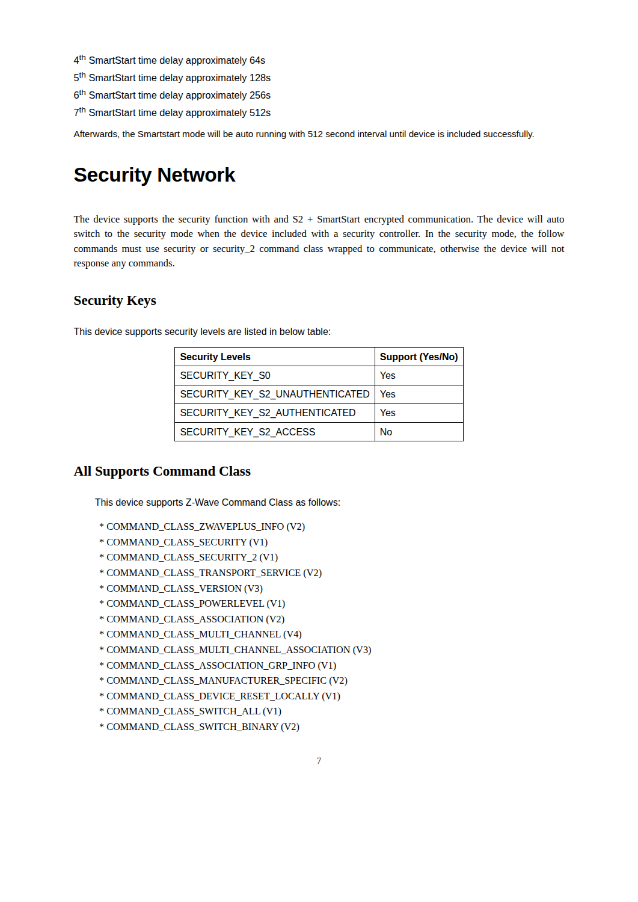4th SmartStart time delay approximately 64s
5th SmartStart time delay approximately 128s
6th SmartStart time delay approximately 256s
7th SmartStart time delay approximately 512s
Afterwards, the Smartstart mode will be auto running with 512 second interval until device is included successfully.
Security Network
The device supports the security function with and S2 + SmartStart encrypted communication. The device will auto switch to the security mode when the device included with a security controller. In the security mode, the follow commands must use security or security_2 command class wrapped to communicate, otherwise the device will not response any commands.
Security Keys
This device supports security levels are listed in below table:
| Security Levels | Support (Yes/No) |
| --- | --- |
| SECURITY_KEY_S0 | Yes |
| SECURITY_KEY_S2_UNAUTHENTICATED | Yes |
| SECURITY_KEY_S2_AUTHENTICATED | Yes |
| SECURITY_KEY_S2_ACCESS | No |
All Supports Command Class
This device supports Z-Wave Command Class as follows:
* COMMAND_CLASS_ZWAVEPLUS_INFO (V2)
* COMMAND_CLASS_SECURITY (V1)
* COMMAND_CLASS_SECURITY_2 (V1)
* COMMAND_CLASS_TRANSPORT_SERVICE (V2)
* COMMAND_CLASS_VERSION (V3)
* COMMAND_CLASS_POWERLEVEL (V1)
* COMMAND_CLASS_ASSOCIATION (V2)
* COMMAND_CLASS_MULTI_CHANNEL (V4)
* COMMAND_CLASS_MULTI_CHANNEL_ASSOCIATION (V3)
* COMMAND_CLASS_ASSOCIATION_GRP_INFO (V1)
* COMMAND_CLASS_MANUFACTURER_SPECIFIC (V2)
* COMMAND_CLASS_DEVICE_RESET_LOCALLY (V1)
* COMMAND_CLASS_SWITCH_ALL (V1)
* COMMAND_CLASS_SWITCH_BINARY (V2)
7